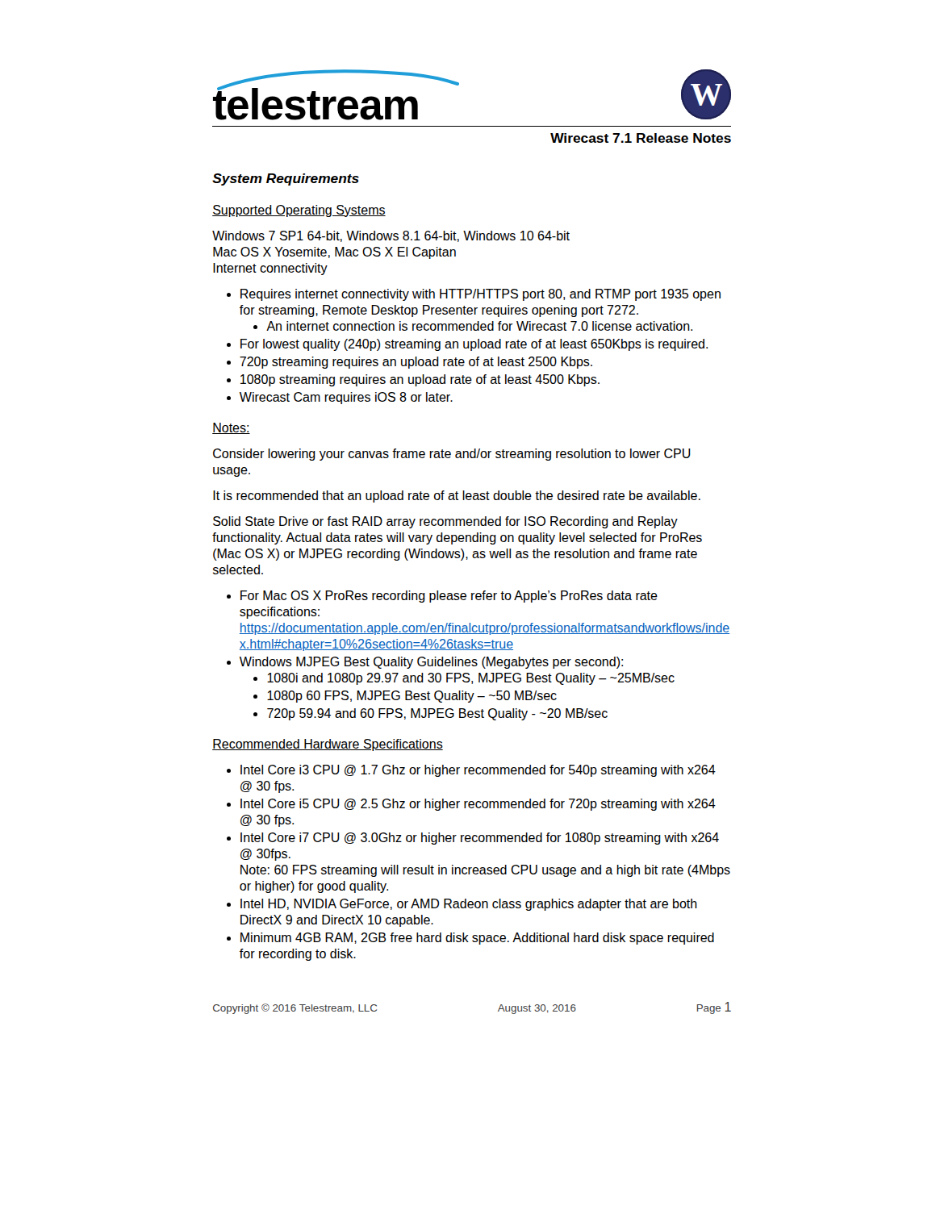telestream
W
Wirecast 7.1 Release Notes
System Requirements
Supported Operating Systems
Windows 7 SP1 64-bit, Windows 8.1 64-bit, Windows 10 64-bit
Mac OS X Yosemite, Mac OS X El Capitan
Internet connectivity
Requires internet connectivity with HTTP/HTTPS port 80, and RTMP port 1935 open for streaming, Remote Desktop Presenter requires opening port 7272.
An internet connection is recommended for Wirecast 7.0 license activation.
For lowest quality (240p) streaming an upload rate of at least 650Kbps is required.
720p streaming requires an upload rate of at least 2500 Kbps.
1080p streaming requires an upload rate of at least 4500 Kbps.
Wirecast Cam requires iOS 8 or later.
Notes:
Consider lowering your canvas frame rate and/or streaming resolution to lower CPU usage.
It is recommended that an upload rate of at least double the desired rate be available.
Solid State Drive or fast RAID array recommended for ISO Recording and Replay functionality. Actual data rates will vary depending on quality level selected for ProRes (Mac OS X) or MJPEG recording (Windows), as well as the resolution and frame rate selected.
For Mac OS X ProRes recording please refer to Apple’s ProRes data rate specifications:
https://documentation.apple.com/en/finalcutpro/professionalformatsandworkflows/index.html#chapter=10%26section=4%26tasks=true
Windows MJPEG Best Quality Guidelines (Megabytes per second):
1080i and 1080p 29.97 and 30 FPS, MJPEG Best Quality – ~25MB/sec
1080p 60 FPS, MJPEG Best Quality – ~50 MB/sec
720p 59.94 and 60 FPS, MJPEG Best Quality - ~20 MB/sec
Recommended Hardware Specifications
Intel Core i3 CPU @ 1.7 Ghz or higher recommended for 540p streaming with x264 @ 30 fps.
Intel Core i5 CPU @ 2.5 Ghz or higher recommended for 720p streaming with x264 @ 30 fps.
Intel Core i7 CPU @ 3.0Ghz or higher recommended for 1080p streaming with x264 @ 30fps.
Note: 60 FPS streaming will result in increased CPU usage and a high bit rate (4Mbps or higher) for good quality.
Intel HD, NVIDIA GeForce, or AMD Radeon class graphics adapter that are both DirectX 9 and DirectX 10 capable.
Minimum 4GB RAM, 2GB free hard disk space. Additional hard disk space required for recording to disk.
Copyright © 2016 Telestream, LLC August 30, 2016 Page 1